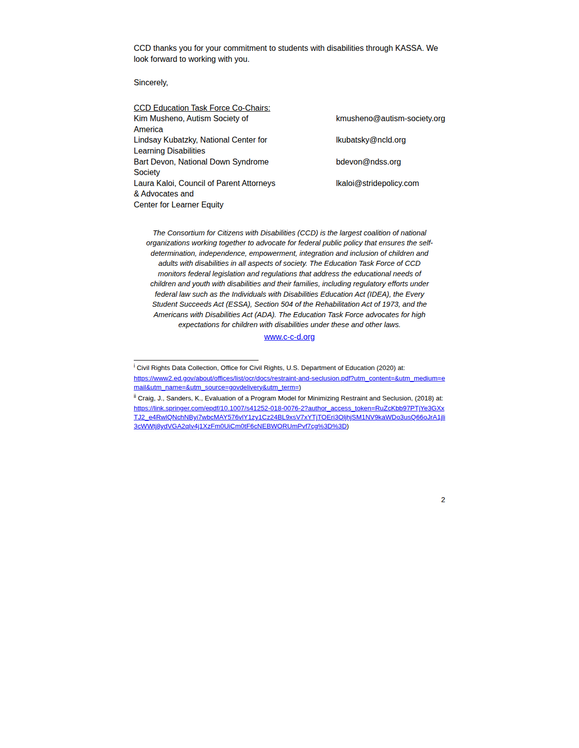CCD thanks you for your commitment to students with disabilities through KASSA. We look forward to working with you.
Sincerely,
CCD Education Task Force Co-Chairs:
| Kim Musheno, Autism Society of America | kmusheno@autism-society.org |
| Lindsay Kubatzky, National Center for Learning Disabilities | lkubatsky@ncld.org |
| Bart Devon, National Down Syndrome Society | bdevon@ndss.org |
| Laura Kaloi, Council of Parent Attorneys & Advocates and | lkaloi@stridepolicy.com |
| Center for Learner Equity | |
The Consortium for Citizens with Disabilities (CCD) is the largest coalition of national organizations working together to advocate for federal public policy that ensures the self-determination, independence, empowerment, integration and inclusion of children and adults with disabilities in all aspects of society. The Education Task Force of CCD monitors federal legislation and regulations that address the educational needs of children and youth with disabilities and their families, including regulatory efforts under federal law such as the Individuals with Disabilities Education Act (IDEA), the Every Student Succeeds Act (ESSA), Section 504 of the Rehabilitation Act of 1973, and the Americans with Disabilities Act (ADA). The Education Task Force advocates for high expectations for children with disabilities under these and other laws.
www.c-c-d.org
i Civil Rights Data Collection, Office for Civil Rights, U.S. Department of Education (2020) at:
https://www2.ed.gov/about/offices/list/ocr/docs/restraint-and-seclusion.pdf?utm_content=&utm_medium=email&utm_name=&utm_source=govdelivery&utm_term=)
ii Craig, J., Sanders, K., Evaluation of a Program Model for Minimizing Restraint and Seclusion, (2018) at:
https://link.springer.com/epdf/10.1007/s41252-018-0076-2?author_access_token=RuZcKbb97PTjYe3GXxTJ2_e4RwlQNchNByi7wbcMAY576vlY1zy1Cz24BL9xsV7xYTjTOEri3OljhjSM1NV9kaWDo3usQ66oJrA1jli3cWWtj8ydVGA2qIv4j1XzFm0UiCm0tF6cNEBWORUmPvf7cg%3D%3D)
2